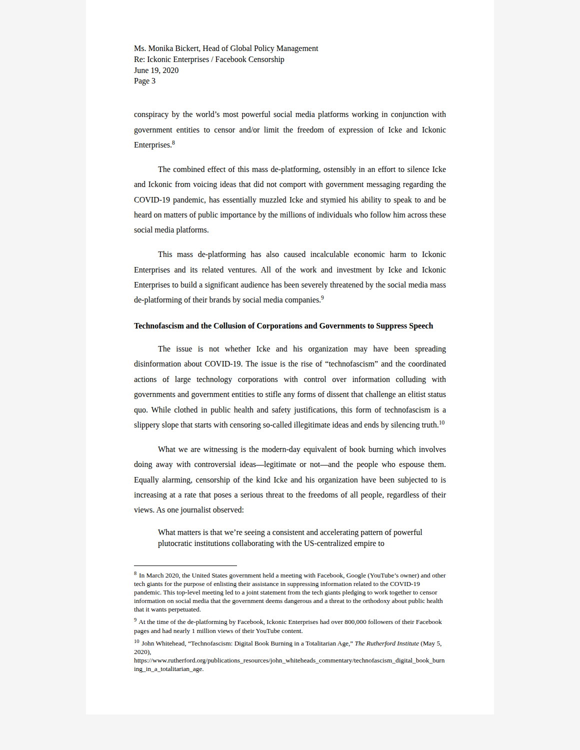Ms. Monika Bickert, Head of Global Policy Management
Re: Ickonic Enterprises / Facebook Censorship
June 19, 2020
Page 3
conspiracy by the world’s most powerful social media platforms working in conjunction with government entities to censor and/or limit the freedom of expression of Icke and Ickonic Enterprises.8
The combined effect of this mass de-platforming, ostensibly in an effort to silence Icke and Ickonic from voicing ideas that did not comport with government messaging regarding the COVID-19 pandemic, has essentially muzzled Icke and stymied his ability to speak to and be heard on matters of public importance by the millions of individuals who follow him across these social media platforms.
This mass de-platforming has also caused incalculable economic harm to Ickonic Enterprises and its related ventures. All of the work and investment by Icke and Ickonic Enterprises to build a significant audience has been severely threatened by the social media mass de-platforming of their brands by social media companies.9
Technofascism and the Collusion of Corporations and Governments to Suppress Speech
The issue is not whether Icke and his organization may have been spreading disinformation about COVID-19. The issue is the rise of “technofascism” and the coordinated actions of large technology corporations with control over information colluding with governments and government entities to stifle any forms of dissent that challenge an elitist status quo. While clothed in public health and safety justifications, this form of technofascism is a slippery slope that starts with censoring so-called illegitimate ideas and ends by silencing truth.10
What we are witnessing is the modern-day equivalent of book burning which involves doing away with controversial ideas—legitimate or not—and the people who espouse them. Equally alarming, censorship of the kind Icke and his organization have been subjected to is increasing at a rate that poses a serious threat to the freedoms of all people, regardless of their views. As one journalist observed:
What matters is that we’re seeing a consistent and accelerating pattern of powerful plutocratic institutions collaborating with the US-centralized empire to
8 In March 2020, the United States government held a meeting with Facebook, Google (YouTube’s owner) and other tech giants for the purpose of enlisting their assistance in suppressing information related to the COVID-19 pandemic. This top-level meeting led to a joint statement from the tech giants pledging to work together to censor information on social media that the government deems dangerous and a threat to the orthodoxy about public health that it wants perpetuated.
9 At the time of the de-platforming by Facebook, Ickonic Enterprises had over 800,000 followers of their Facebook pages and had nearly 1 million views of their YouTube content.
10 John Whitehead, “Technofascism: Digital Book Burning in a Totalitarian Age,” The Rutherford Institute (May 5, 2020),
https://www.rutherford.org/publications_resources/john_whiteheads_commentary/technofascism_digital_book_burning_in_a_totalitarian_age.